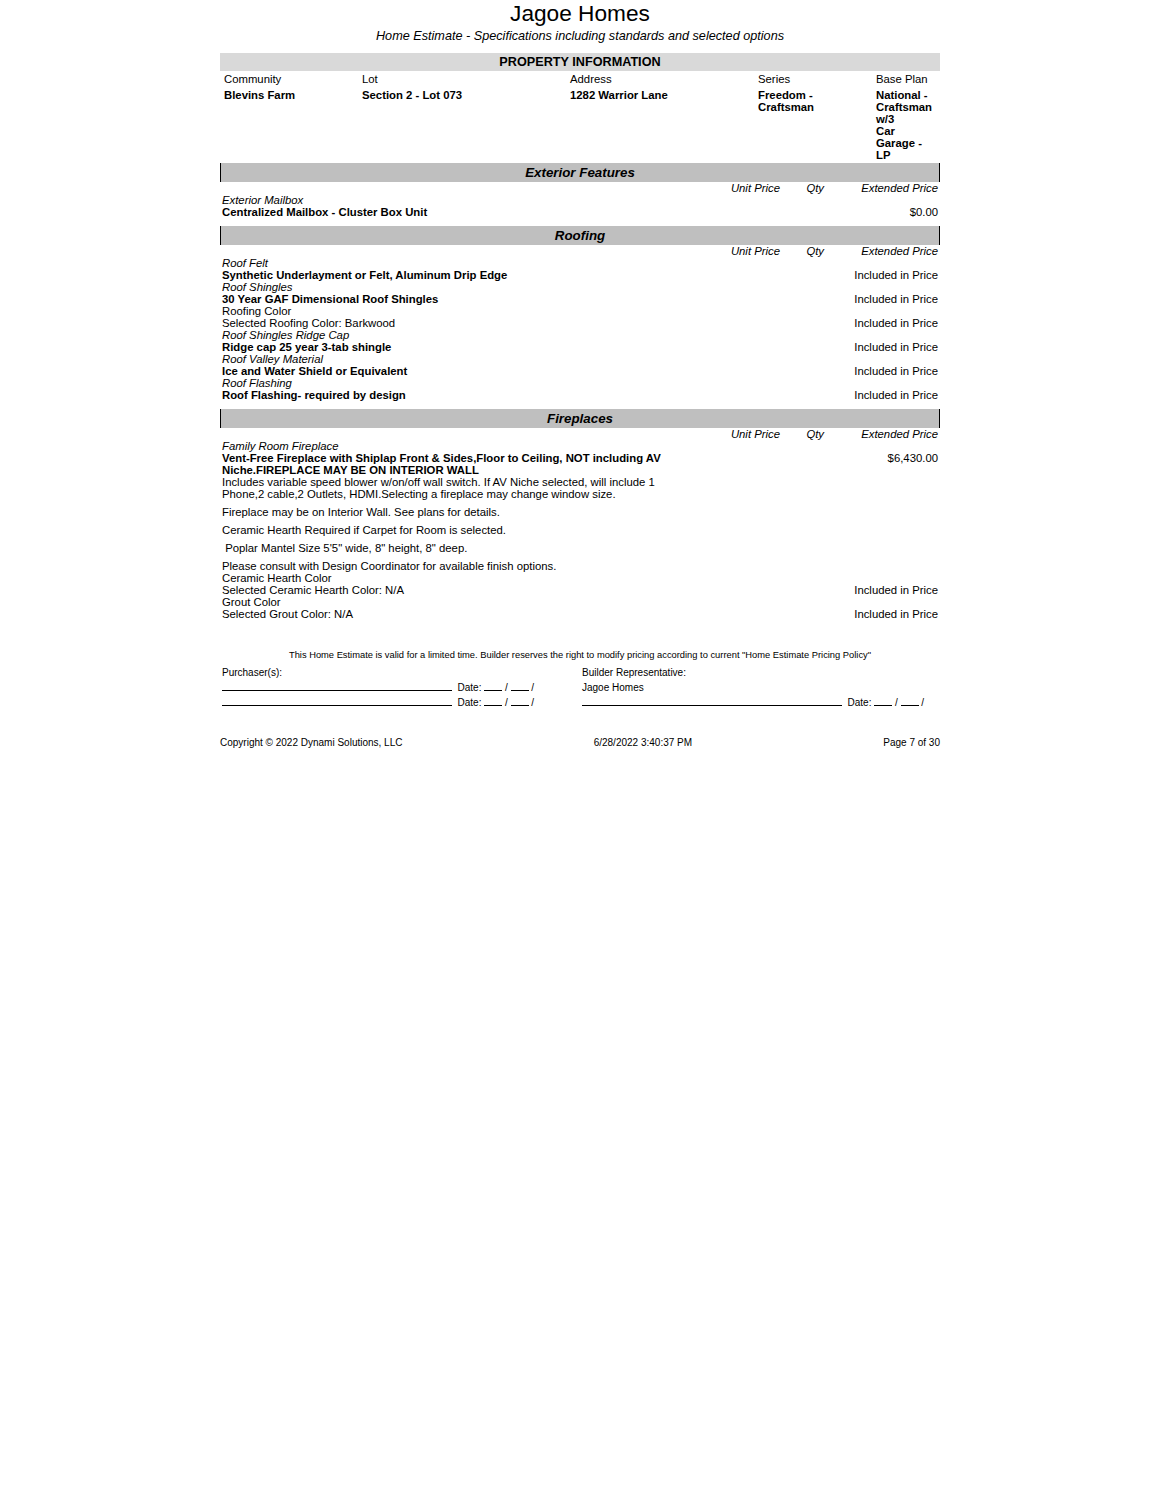Jagoe Homes
Home Estimate - Specifications including standards and selected options
PROPERTY INFORMATION
| Community | Lot | Address | Series | Base Plan |
| Blevins Farm | Section 2 - Lot 073 | 1282 Warrior Lane | Freedom - Craftsman | National - Craftsman w/3 Car Garage - LP |
Exterior Features
| | Unit Price | Qty | Extended Price |
| Exterior Mailbox | | | |
| Centralized Mailbox - Cluster Box Unit | | | $0.00 |
Roofing
| | Unit Price | Qty | Extended Price |
| Roof Felt | | | |
| Synthetic Underlayment or Felt, Aluminum Drip Edge | | | Included in Price |
| Roof Shingles | | | |
| 30 Year GAF Dimensional Roof Shingles | | | Included in Price |
| Roofing Color | | | |
| Selected Roofing Color: Barkwood | | | Included in Price |
| Roof Shingles Ridge Cap | | | |
| Ridge cap 25 year 3-tab shingle | | | Included in Price |
| Roof Valley Material | | | |
| Ice and Water Shield or Equivalent | | | Included in Price |
| Roof Flashing | | | |
| Roof Flashing- required by design | | | Included in Price |
Fireplaces
| | Unit Price | Qty | Extended Price |
| Family Room Fireplace | | | |
| Vent-Free Fireplace with Shiplap Front & Sides,Floor to Ceiling, NOT including AV Niche.FIREPLACE MAY BE ON INTERIOR WALL | | | $6,430.00 |
| Includes variable speed blower w/on/off wall switch. If AV Niche selected, will include 1 Phone,2 cable,2 Outlets, HDMI.Selecting a fireplace may change window size. | | | |
| Fireplace may be on Interior Wall. See plans for details. | | | |
| Ceramic Hearth Required if Carpet for Room is selected. | | | |
| Poplar Mantel Size 5'5" wide, 8" height, 8" deep. | | | |
| Please consult with Design Coordinator for available finish options. | | | |
| Ceramic Hearth Color | | | |
| Selected Ceramic Hearth Color: N/A | | | Included in Price |
| Grout Color | | | |
| Selected Grout Color: N/A | | | Included in Price |
This Home Estimate is valid for a limited time. Builder reserves the right to modify pricing according to current "Home Estimate Pricing Policy"
| Purchaser(s): | Builder Representative: |
| Date: / / | Jagoe Homes |
| Date: / / | Date: / / |
Copyright © 2022 Dynami Solutions, LLC
6/28/2022 3:40:37 PM
Page 7 of 30